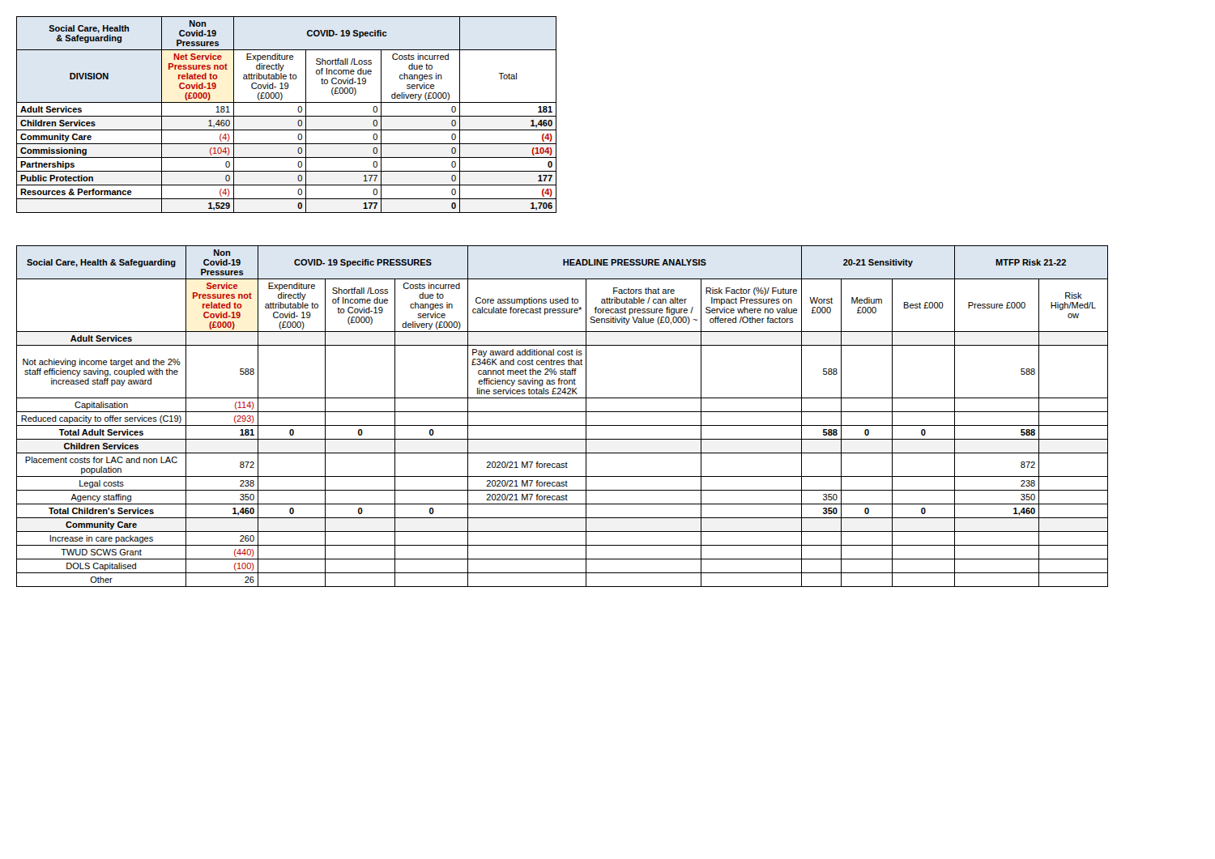| Social Care, Health & Safeguarding | Non Covid-19 Pressures | COVID- 19 Specific | |
| DIVISION | Net Service Pressures not related to Covid-19 (£000) | Expenditure directly attributable to Covid- 19 (£000) | Shortfall /Loss of Income due to Covid-19 (£000) | Costs incurred due to changes in service delivery (£000) | Total |
| Adult Services | 181 | 0 | 0 | 0 | 181 |
| Children Services | 1,460 | 0 | 0 | 0 | 1,460 |
| Community Care | (4) | 0 | 0 | 0 | (4) |
| Commissioning | (104) | 0 | 0 | 0 | (104) |
| Partnerships | 0 | 0 | 0 | 0 | 0 |
| Public Protection | 0 | 0 | 177 | 0 | 177 |
| Resources & Performance | (4) | 0 | 0 | 0 | (4) |
| | 1,529 | 0 | 177 | 0 | 1,706 |
| Social Care, Health & Safeguarding | Non Covid-19 Pressures | COVID- 19 Specific PRESSURES | HEADLINE PRESSURE ANALYSIS | 20-21 Sensitivity | MTFP Risk 21-22 |
| | Service Pressures not related to Covid-19 (£000) | Expenditure directly attributable to Covid- 19 (£000) | Shortfall /Loss of Income due to Covid-19 (£000) | Costs incurred due to changes in service delivery (£000) | Core assumptions used to calculate forecast pressure* | Factors that are attributable / can alter forecast pressure figure / Sensitivity Value (£0,000) ~ | Risk Factor (%)/ Future Impact Pressures on Service where no value offered /Other factors | Worst £000 | Medium £000 | Best £000 | Pressure £000 | Risk High/Med/L ow |
| Adult Services | | | | | | | | | | | | |
| Not achieving income target and the 2% staff efficiency saving, coupled with the increased staff pay award | 588 | | | | Pay award additional cost is £346K and cost centres that cannot meet the 2% staff efficiency saving as front line services totals £242K | | | 588 | | | 588 | |
| Capitalisation | (114) | | | | | | | | | | | |
| Reduced capacity to offer services (C19) | (293) | | | | | | | | | | | |
| Total Adult Services | 181 | 0 | 0 | 0 | | | | 588 | 0 | 0 | 588 | |
| Children Services | | | | | | | | | | | | |
| Placement costs for LAC and non LAC population | 872 | | | | 2020/21 M7 forecast | | | | | | 872 | |
| Legal costs | 238 | | | | 2020/21 M7 forecast | | | | | | 238 | |
| Agency staffing | 350 | | | | 2020/21 M7 forecast | | | 350 | | | 350 | |
| Total Children's Services | 1,460 | 0 | 0 | 0 | | | | 350 | 0 | 0 | 1,460 | |
| Community Care | | | | | | | | | | | | |
| Increase in care packages | 260 | | | | | | | | | | | |
| TWUD SCWS Grant | (440) | | | | | | | | | | | |
| DOLS Capitalised | (100) | | | | | | | | | | | |
| Other | 26 | | | | | | | | | | | |